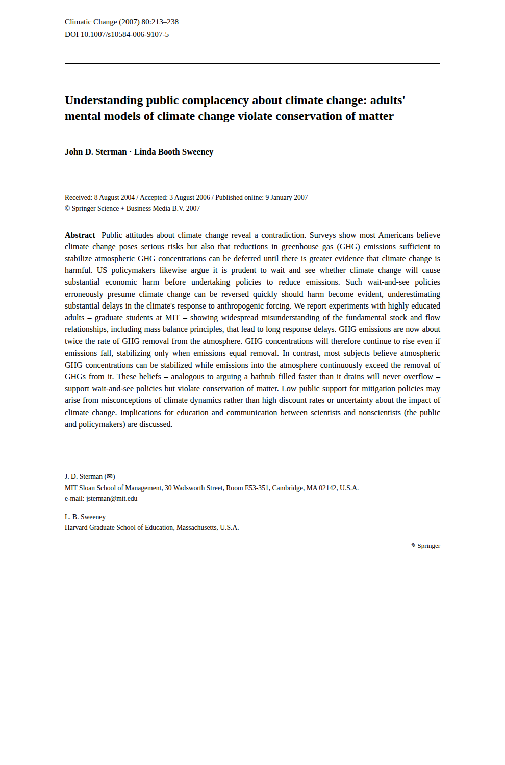Climatic Change (2007) 80:213–238
DOI 10.1007/s10584-006-9107-5
Understanding public complacency about climate change: adults' mental models of climate change violate conservation of matter
John D. Sterman · Linda Booth Sweeney
Received: 8 August 2004 / Accepted: 3 August 2006 / Published online: 9 January 2007
© Springer Science + Business Media B.V. 2007
Abstract Public attitudes about climate change reveal a contradiction. Surveys show most Americans believe climate change poses serious risks but also that reductions in greenhouse gas (GHG) emissions sufficient to stabilize atmospheric GHG concentrations can be deferred until there is greater evidence that climate change is harmful. US policymakers likewise argue it is prudent to wait and see whether climate change will cause substantial economic harm before undertaking policies to reduce emissions. Such wait-and-see policies erroneously presume climate change can be reversed quickly should harm become evident, underestimating substantial delays in the climate's response to anthropogenic forcing. We report experiments with highly educated adults – graduate students at MIT – showing widespread misunderstanding of the fundamental stock and flow relationships, including mass balance principles, that lead to long response delays. GHG emissions are now about twice the rate of GHG removal from the atmosphere. GHG concentrations will therefore continue to rise even if emissions fall, stabilizing only when emissions equal removal. In contrast, most subjects believe atmospheric GHG concentrations can be stabilized while emissions into the atmosphere continuously exceed the removal of GHGs from it. These beliefs – analogous to arguing a bathtub filled faster than it drains will never overflow – support wait-and-see policies but violate conservation of matter. Low public support for mitigation policies may arise from misconceptions of climate dynamics rather than high discount rates or uncertainty about the impact of climate change. Implications for education and communication between scientists and nonscientists (the public and policymakers) are discussed.
J. D. Sterman (✉)
MIT Sloan School of Management, 30 Wadsworth Street, Room E53-351, Cambridge, MA 02142, U.S.A.
e-mail: jsterman@mit.edu
L. B. Sweeney
Harvard Graduate School of Education, Massachusetts, U.S.A.
✎ Springer